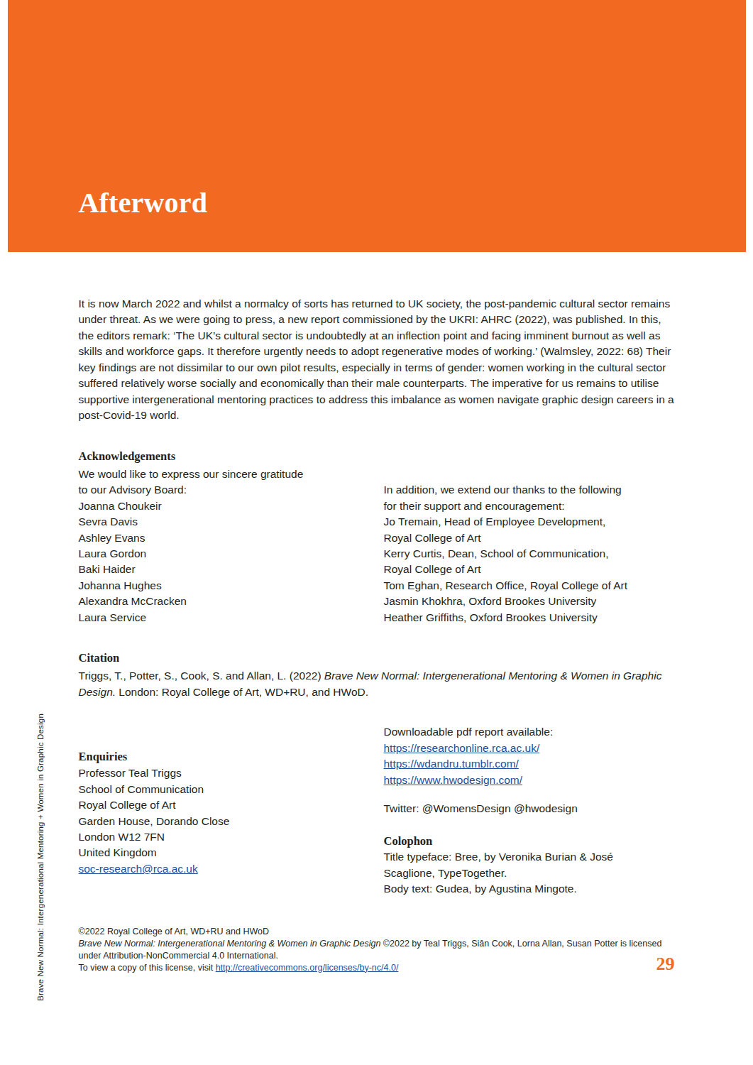Afterword
Brave New Normal: Intergenerational Mentoring + Women in Graphic Design
It is now March 2022 and whilst a normalcy of sorts has returned to UK society, the post-pandemic cultural sector remains under threat. As we were going to press, a new report commissioned by the UKRI: AHRC (2022), was published. In this, the editors remark: ‘The UK’s cultural sector is undoubtedly at an inflection point and facing imminent burnout as well as skills and workforce gaps. It therefore urgently needs to adopt regenerative modes of working.’ (Walmsley, 2022: 68) Their key findings are not dissimilar to our own pilot results, especially in terms of gender: women working in the cultural sector suffered relatively worse socially and economically than their male counterparts. The imperative for us remains to utilise supportive intergenerational mentoring practices to address this imbalance as women navigate graphic design careers in a post-Covid-19 world.
Acknowledgements
We would like to express our sincere gratitude
to our Advisory Board:
Joanna Choukeir
Sevra Davis
Ashley Evans
Laura Gordon
Baki Haider
Johanna Hughes
Alexandra McCracken
Laura Service
In addition, we extend our thanks to the following
for their support and encouragement:
Jo Tremain, Head of Employee Development,
Royal College of Art
Kerry Curtis, Dean, School of Communication,
Royal College of Art
Tom Eghan, Research Office, Royal College of Art
Jasmin Khokhra, Oxford Brookes University
Heather Griffiths, Oxford Brookes University
Citation
Triggs, T., Potter, S., Cook, S. and Allan, L. (2022) Brave New Normal: Intergenerational Mentoring & Women in Graphic Design. London: Royal College of Art, WD+RU, and HWoD.
Enquiries
Professor Teal Triggs
School of Communication
Royal College of Art
Garden House, Dorando Close
London W12 7FN
United Kingdom
soc-research@rca.ac.uk
Downloadable pdf report available:
https://researchonline.rca.ac.uk/
https://wdandru.tumblr.com/
https://www.hwodesign.com/
Twitter: @WomensDesign @hwodesign
Colophon
Title typeface: Bree, by Veronika Burian & José
Scaglione, TypeTogether.
Body text: Gudea, by Agustina Mingote.
©2022 Royal College of Art, WD+RU and HWoD
Brave New Normal: Intergenerational Mentoring & Women in Graphic Design ©2022 by Teal Triggs, Siân Cook, Lorna Allan, Susan Potter is licensed under Attribution-NonCommercial 4.0 International.
To view a copy of this license, visit http://creativecommons.org/licenses/by-nc/4.0/
29